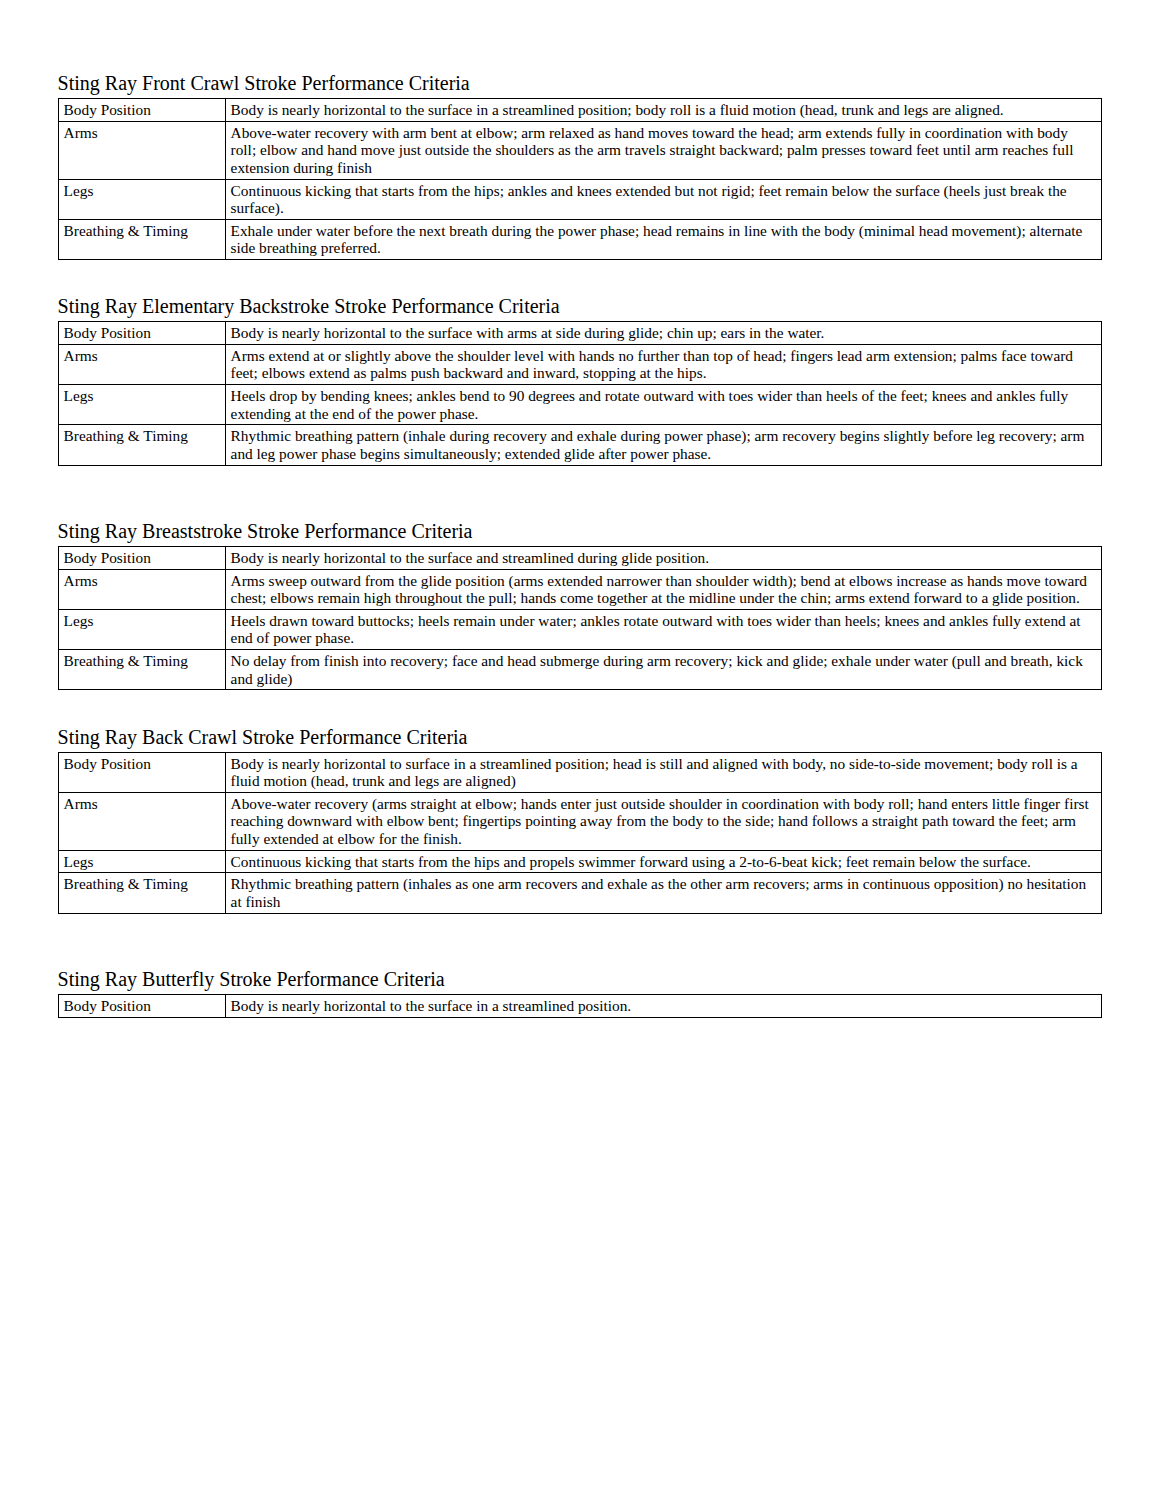Sting Ray Front Crawl Stroke Performance Criteria
| Body Position | Body is nearly horizontal to the surface in a streamlined position; body roll is a fluid motion (head, trunk and legs are aligned. |
| Arms | Above-water recovery with arm bent at elbow; arm relaxed as hand moves toward the head; arm extends fully in coordination with body roll; elbow and hand move just outside the shoulders as the arm travels straight backward; palm presses toward feet until arm reaches full extension during finish |
| Legs | Continuous kicking that starts from the hips; ankles and knees extended but not rigid; feet remain below the surface (heels just break the surface). |
| Breathing & Timing | Exhale under water before the next breath during the power phase; head remains in line with the body (minimal head movement); alternate side breathing preferred. |
Sting Ray Elementary Backstroke Stroke Performance Criteria
| Body Position | Body is nearly horizontal to the surface with arms at side during glide; chin up; ears in the water. |
| Arms | Arms extend at or slightly above the shoulder level with hands no further than top of head; fingers lead arm extension; palms face toward feet; elbows extend as palms push backward and inward, stopping at the hips. |
| Legs | Heels drop by bending knees; ankles bend to 90 degrees and rotate outward with toes wider than heels of the feet; knees and ankles fully extending at the end of the power phase. |
| Breathing & Timing | Rhythmic breathing pattern (inhale during recovery and exhale during power phase); arm recovery begins slightly before leg recovery; arm and leg power phase begins simultaneously; extended glide after power phase. |
Sting Ray Breaststroke Stroke Performance Criteria
| Body Position | Body is nearly horizontal to the surface and streamlined during glide position. |
| Arms | Arms sweep outward from the glide position (arms extended narrower than shoulder width); bend at elbows increase as hands move toward chest; elbows remain high throughout the pull; hands come together at the midline under the chin; arms extend forward to a glide position. |
| Legs | Heels drawn toward buttocks; heels remain under water; ankles rotate outward with toes wider than heels; knees and ankles fully extend at end of power phase. |
| Breathing & Timing | No delay from finish into recovery; face and head submerge during arm recovery; kick and glide; exhale under water (pull and breath, kick and glide) |
Sting Ray Back Crawl Stroke Performance Criteria
| Body Position | Body is nearly horizontal to surface in a streamlined position; head is still and aligned with body, no side-to-side movement; body roll is a fluid motion (head, trunk and legs are aligned) |
| Arms | Above-water recovery (arms straight at elbow; hands enter just outside shoulder in coordination with body roll; hand enters little finger first reaching downward with elbow bent; fingertips pointing away from the body to the side; hand follows a straight path toward the feet; arm fully extended at elbow for the finish. |
| Legs | Continuous kicking that starts from the hips and propels swimmer forward using a 2-to-6-beat kick; feet remain below the surface. |
| Breathing & Timing | Rhythmic breathing pattern (inhales as one arm recovers and exhale as the other arm recovers; arms in continuous opposition) no hesitation at finish |
Sting Ray Butterfly Stroke Performance Criteria
| Body Position | Body is nearly horizontal to the surface in a streamlined position. |